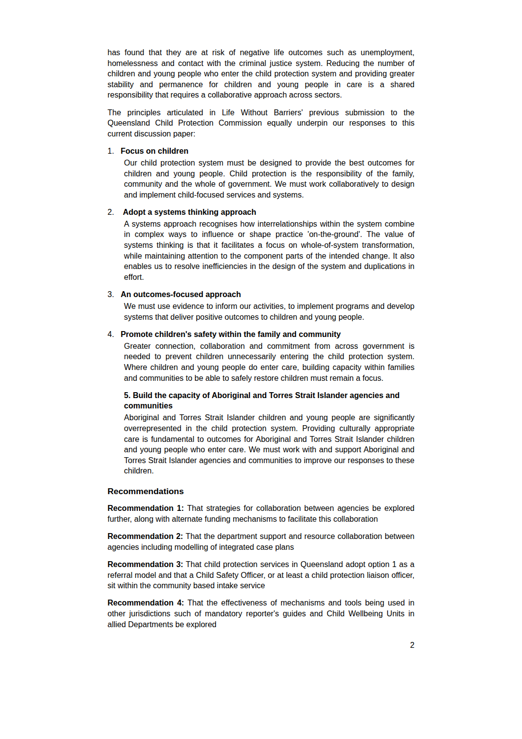has found that they are at risk of negative life outcomes such as unemployment, homelessness and contact with the criminal justice system. Reducing the number of children and young people who enter the child protection system and providing greater stability and permanence for children and young people in care is a shared responsibility that requires a collaborative approach across sectors.
The principles articulated in Life Without Barriers' previous submission to the Queensland Child Protection Commission equally underpin our responses to this current discussion paper:
1. Focus on children
Our child protection system must be designed to provide the best outcomes for children and young people. Child protection is the responsibility of the family, community and the whole of government. We must work collaboratively to design and implement child-focused services and systems.
2. Adopt a systems thinking approach
A systems approach recognises how interrelationships within the system combine in complex ways to influence or shape practice 'on-the-ground'. The value of systems thinking is that it facilitates a focus on whole-of-system transformation, while maintaining attention to the component parts of the intended change. It also enables us to resolve inefficiencies in the design of the system and duplications in effort.
3. An outcomes-focused approach
We must use evidence to inform our activities, to implement programs and develop systems that deliver positive outcomes to children and young people.
4. Promote children's safety within the family and community
Greater connection, collaboration and commitment from across government is needed to prevent children unnecessarily entering the child protection system. Where children and young people do enter care, building capacity within families and communities to be able to safely restore children must remain a focus.
5. Build the capacity of Aboriginal and Torres Strait Islander agencies and communities
Aboriginal and Torres Strait Islander children and young people are significantly overrepresented in the child protection system. Providing culturally appropriate care is fundamental to outcomes for Aboriginal and Torres Strait Islander children and young people who enter care. We must work with and support Aboriginal and Torres Strait Islander agencies and communities to improve our responses to these children.
Recommendations
Recommendation 1: That strategies for collaboration between agencies be explored further, along with alternate funding mechanisms to facilitate this collaboration
Recommendation 2: That the department support and resource collaboration between agencies including modelling of integrated case plans
Recommendation 3: That child protection services in Queensland adopt option 1 as a referral model and that a Child Safety Officer, or at least a child protection liaison officer, sit within the community based intake service
Recommendation 4: That the effectiveness of mechanisms and tools being used in other jurisdictions such of mandatory reporter's guides and Child Wellbeing Units in allied Departments be explored
2